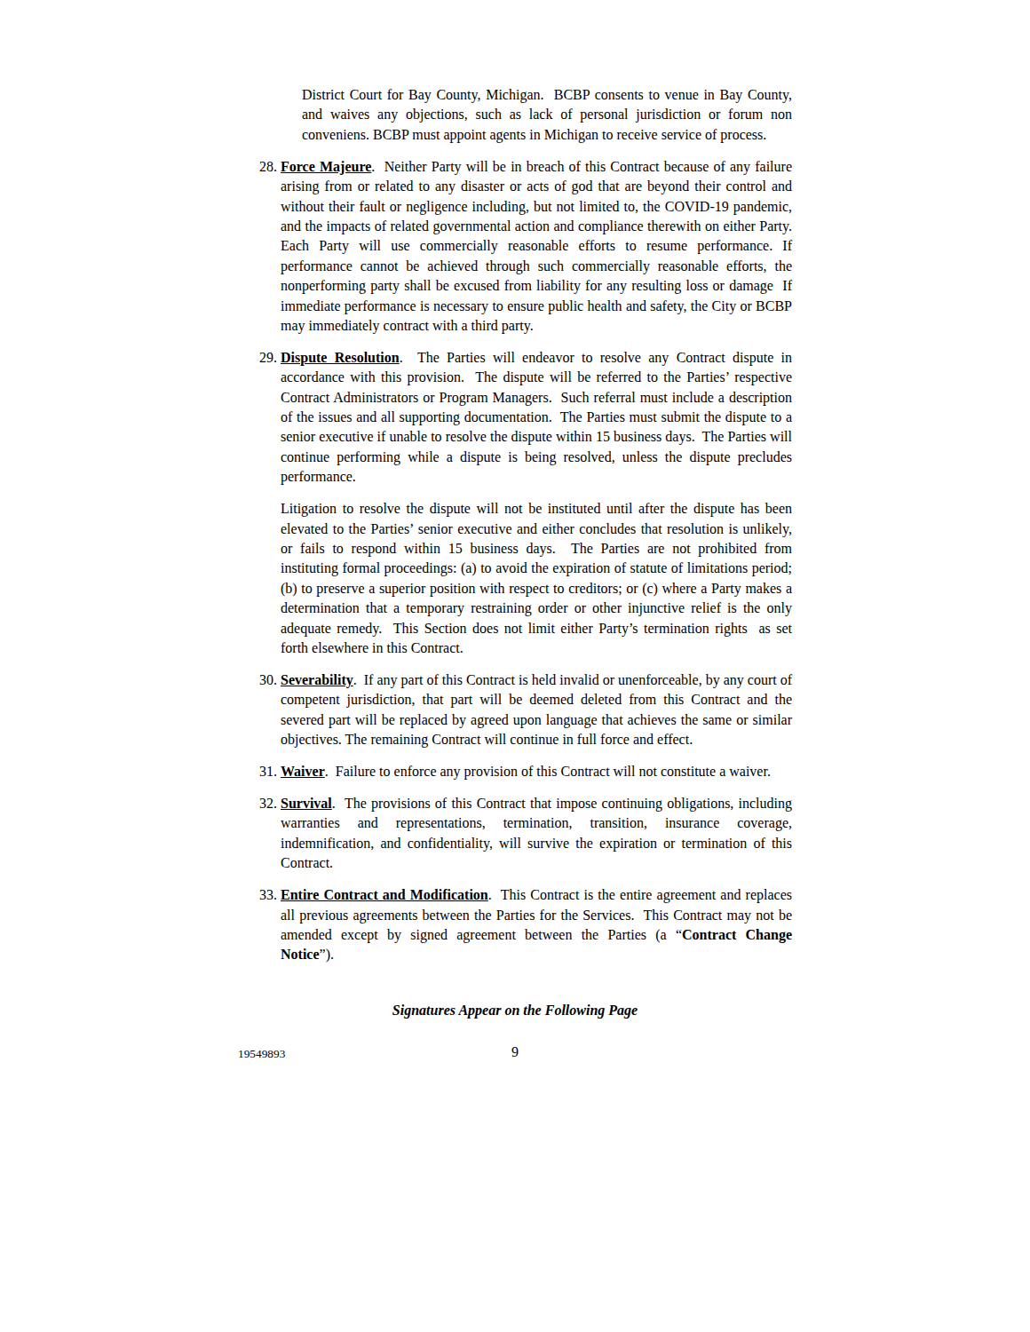District Court for Bay County, Michigan. BCBP consents to venue in Bay County, and waives any objections, such as lack of personal jurisdiction or forum non conveniens. BCBP must appoint agents in Michigan to receive service of process.
28.
Force Majeure. Neither Party will be in breach of this Contract because of any failure arising from or related to any disaster or acts of god that are beyond their control and without their fault or negligence including, but not limited to, the COVID-19 pandemic, and the impacts of related governmental action and compliance therewith on either Party. Each Party will use commercially reasonable efforts to resume performance. If performance cannot be achieved through such commercially reasonable efforts, the nonperforming party shall be excused from liability for any resulting loss or damage If immediate performance is necessary to ensure public health and safety, the City or BCBP may immediately contract with a third party.
29.
Dispute Resolution. The Parties will endeavor to resolve any Contract dispute in accordance with this provision. The dispute will be referred to the Parties’ respective Contract Administrators or Program Managers. Such referral must include a description of the issues and all supporting documentation. The Parties must submit the dispute to a senior executive if unable to resolve the dispute within 15 business days. The Parties will continue performing while a dispute is being resolved, unless the dispute precludes performance.
Litigation to resolve the dispute will not be instituted until after the dispute has been elevated to the Parties’ senior executive and either concludes that resolution is unlikely, or fails to respond within 15 business days. The Parties are not prohibited from instituting formal proceedings: (a) to avoid the expiration of statute of limitations period; (b) to preserve a superior position with respect to creditors; or (c) where a Party makes a determination that a temporary restraining order or other injunctive relief is the only adequate remedy. This Section does not limit either Party’s termination rights as set forth elsewhere in this Contract.
30.
Severability. If any part of this Contract is held invalid or unenforceable, by any court of competent jurisdiction, that part will be deemed deleted from this Contract and the severed part will be replaced by agreed upon language that achieves the same or similar objectives. The remaining Contract will continue in full force and effect.
31.
Waiver. Failure to enforce any provision of this Contract will not constitute a waiver.
32.
Survival. The provisions of this Contract that impose continuing obligations, including warranties and representations, termination, transition, insurance coverage, indemnification, and confidentiality, will survive the expiration or termination of this Contract.
33.
Entire Contract and Modification. This Contract is the entire agreement and replaces all previous agreements between the Parties for the Services. This Contract may not be amended except by signed agreement between the Parties (a “Contract Change Notice”).
Signatures Appear on the Following Page
19549893
9